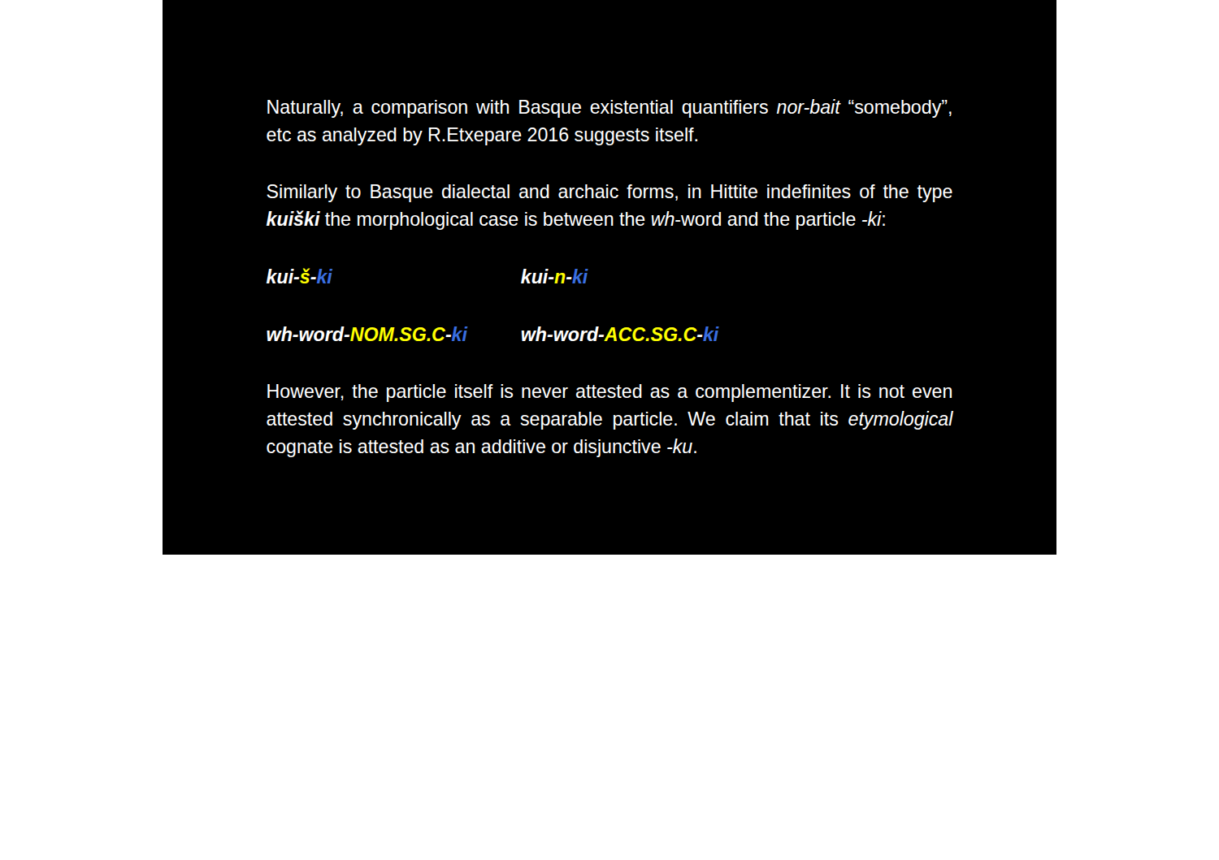Naturally, a comparison with Basque existential quantifiers nor-bait “somebody”, etc as analyzed by R.Etxepare 2016 suggests itself.
Similarly to Basque dialectal and archaic forms, in Hittite indefinites of the type kuiški the morphological case is between the wh-word and the particle -ki:
kui-š-ki kui-n-ki
wh-word-NOM.SG.C-ki wh-word-ACC.SG.C-ki
However, the particle itself is never attested as a complementizer. It is not even attested synchronically as a separable particle. We claim that its etymological cognate is attested as an additive or disjunctive -ku.